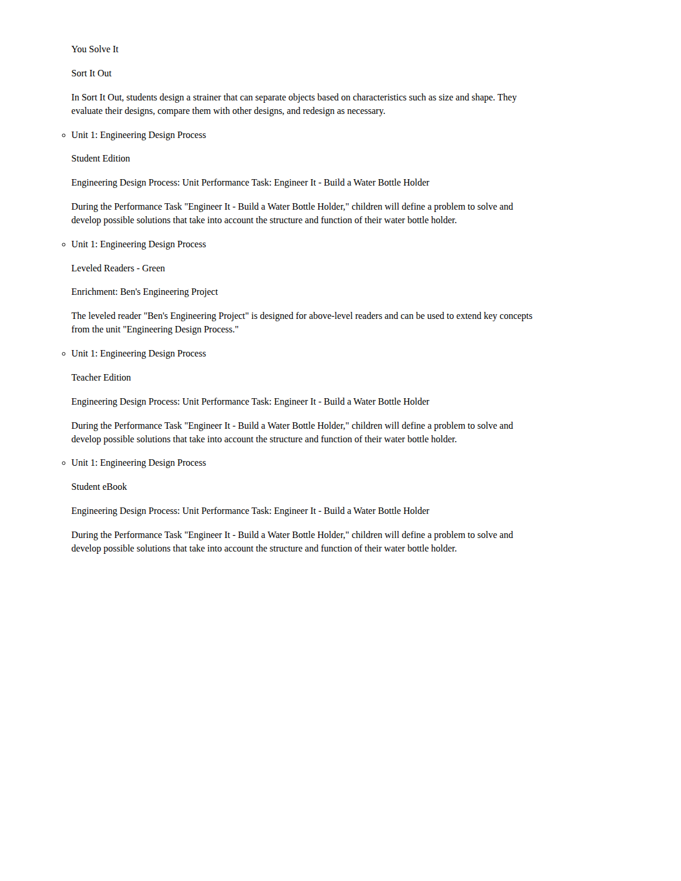You Solve It
Sort It Out
In Sort It Out, students design a strainer that can separate objects based on characteristics such as size and shape. They evaluate their designs, compare them with other designs, and redesign as necessary.
Unit 1: Engineering Design Process
Student Edition
Engineering Design Process: Unit Performance Task: Engineer It - Build a Water Bottle Holder
During the Performance Task "Engineer It - Build a Water Bottle Holder," children will define a problem to solve and develop possible solutions that take into account the structure and function of their water bottle holder.
Unit 1: Engineering Design Process
Leveled Readers - Green
Enrichment: Ben's Engineering Project
The leveled reader "Ben's Engineering Project" is designed for above-level readers and can be used to extend key concepts from the unit "Engineering Design Process."
Unit 1: Engineering Design Process
Teacher Edition
Engineering Design Process: Unit Performance Task: Engineer It - Build a Water Bottle Holder
During the Performance Task "Engineer It - Build a Water Bottle Holder," children will define a problem to solve and develop possible solutions that take into account the structure and function of their water bottle holder.
Unit 1: Engineering Design Process
Student eBook
Engineering Design Process: Unit Performance Task: Engineer It - Build a Water Bottle Holder
During the Performance Task "Engineer It - Build a Water Bottle Holder," children will define a problem to solve and develop possible solutions that take into account the structure and function of their water bottle holder.